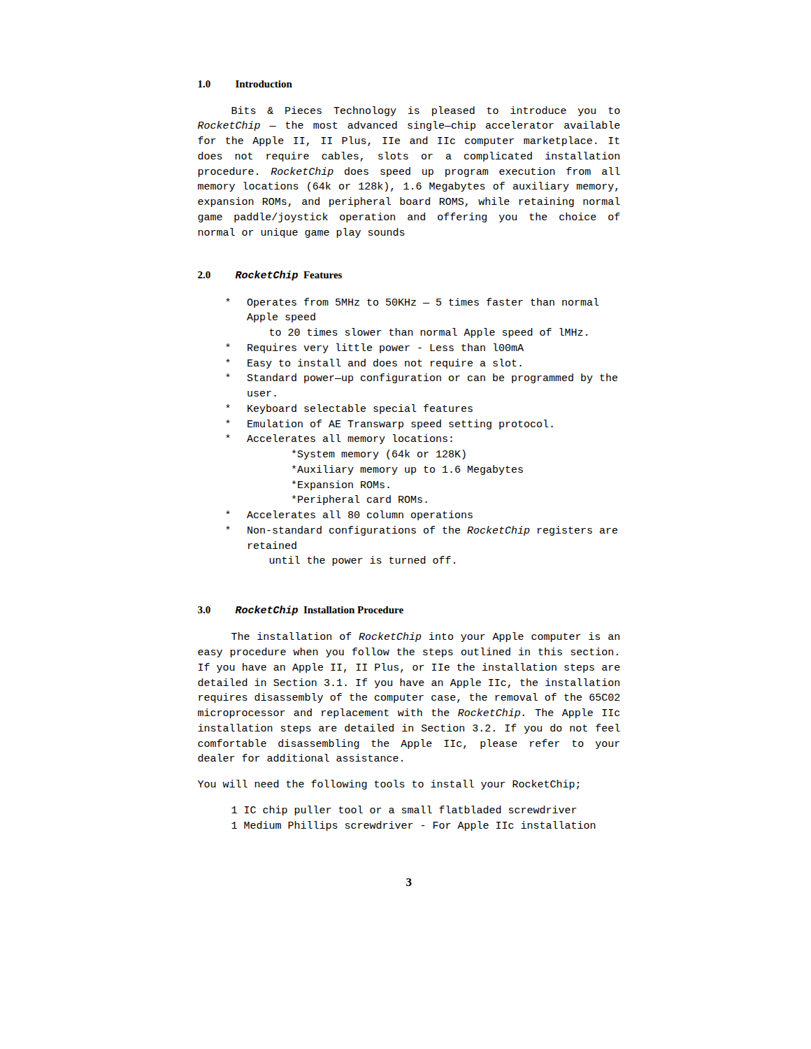1.0 Introduction
Bits & Pieces Technology is pleased to introduce you to RocketChip — the most advanced single—chip accelerator available for the Apple II, II Plus, IIe and IIc computer marketplace. It does not require cables, slots or a complicated installation procedure. RocketChip does speed up program execution from all memory locations (64k or 128k), 1.6 Megabytes of auxiliary memory, expansion ROMs, and peripheral board ROMS, while retaining normal game paddle/joystick operation and offering you the choice of normal or unique game play sounds
2.0 RocketChip Features
* Operates from 5MHz to 50KHz — 5 times faster than normal Apple speedto 20 times slower than normal Apple speed of lMHz.
* Requires very little power - Less than l00mA
* Easy to install and does not require a slot.
* Standard power—up configuration or can be programmed by the user.
* Keyboard selectable special features
* Emulation of AE Transwarp speed setting protocol.
* Accelerates all memory locations:
*System memory (64k or 128K)
*Auxiliary memory up to 1.6 Megabytes
*Expansion ROMs.
*Peripheral card ROMs.
* Accelerates all 80 column operations
* Non-standard configurations of the RocketChip registers are retaineduntil the power is turned off.
3.0 RocketChip Installation Procedure
The installation of RocketChip into your Apple computer is an easy procedure when you follow the steps outlined in this section. If you have an Apple II, II Plus, or IIe the installation steps are detailed in Section 3.1. If you have an Apple IIc, the installation requires disassembly of the computer case, the removal of the 65C02 microprocessor and replacement with the RocketChip. The Apple IIc installation steps are detailed in Section 3.2. If you do not feel comfortable disassembling the Apple IIc, please refer to your dealer for additional assistance.
You will need the following tools to install your RocketChip;
1 IC chip puller tool or a small flatbladed screwdriver
1 Medium Phillips screwdriver - For Apple IIc installation
3